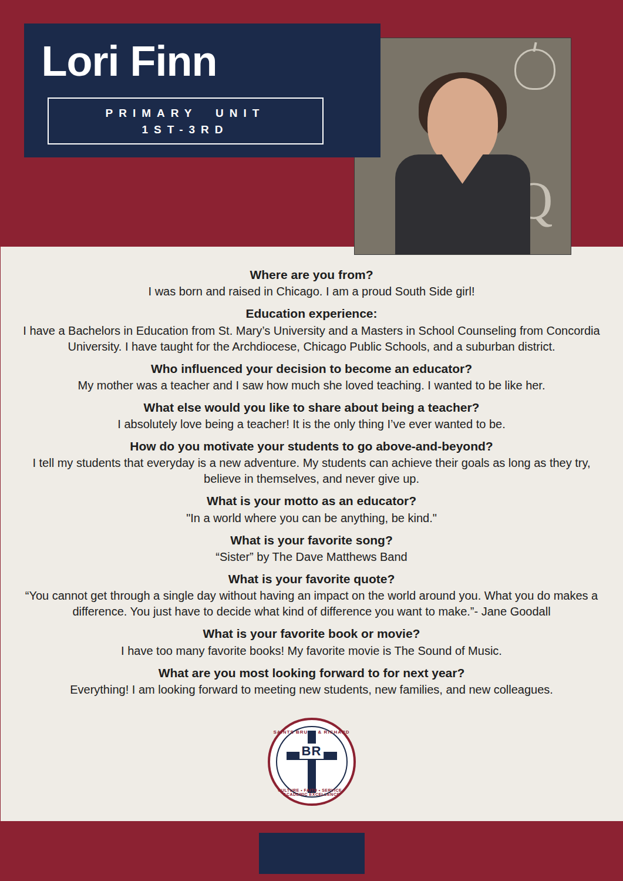Lori Finn
PRIMARY UNIT
1ST-3RD
Q
Where are you from?
I was born and raised in Chicago. I am a proud South Side girl!
Education experience:
I have a Bachelors in Education from St. Mary’s University and a Masters in School Counseling from Concordia University. I have taught for the Archdiocese, Chicago Public Schools, and a suburban district.
Who influenced your decision to become an educator?
My mother was a teacher and I saw how much she loved teaching. I wanted to be like her.
What else would you like to share about being a teacher?
I absolutely love being a teacher! It is the only thing I’ve ever wanted to be.
How do you motivate your students to go above-and-beyond?
I tell my students that everyday is a new adventure. My students can achieve their goals as long as they try, believe in themselves, and never give up.
What is your motto as an educator?
"In a world where you can be anything, be kind."
What is your favorite song?
“Sister” by The Dave Matthews Band
What is your favorite quote?
“You cannot get through a single day without having an impact on the world around you. What you do makes a difference. You just have to decide what kind of difference you want to make.”- Jane Goodall
What is your favorite book or movie?
I have too many favorite books! My favorite movie is The Sound of Music.
What are you most looking forward to for next year?
Everything! I am looking forward to meeting new students, new families, and new colleagues.
SAINTS BRUNO & RICHARD
BR
CULTURE • FAITH • SERVICE • ACADEMIC EXCELLENCE